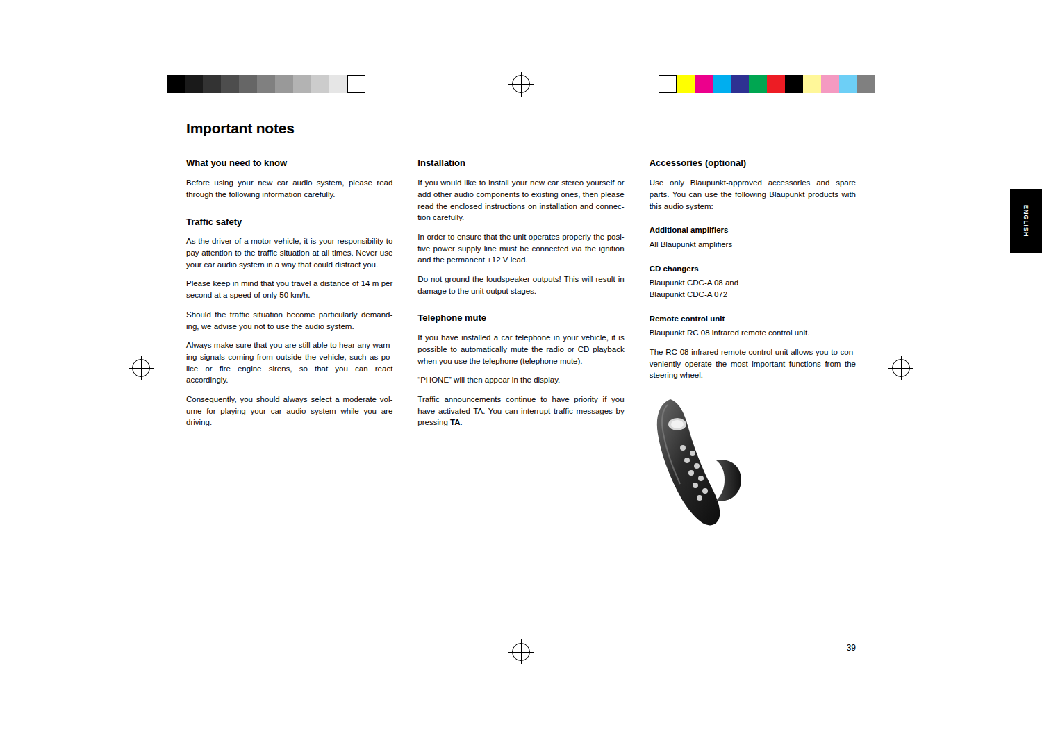ENGLISH
Important notes
What you need to know
Before using your new car audio system, please read through the following information carefully.
Traffic safety
As the driver of a motor vehicle, it is your responsibility to pay attention to the traffic situation at all times. Never use your car audio system in a way that could distract you.
Please keep in mind that you travel a distance of 14 m per second at a speed of only 50 km/h.
Should the traffic situation become particularly demanding, we advise you not to use the audio system.
Always make sure that you are still able to hear any warning signals coming from outside the vehicle, such as police or fire engine sirens, so that you can react accordingly.
Consequently, you should always select a moderate volume for playing your car audio system while you are driving.
Installation
If you would like to install your new car stereo yourself or add other audio components to existing ones, then please read the enclosed instructions on installation and connection carefully.
In order to ensure that the unit operates properly the positive power supply line must be connected via the ignition and the permanent +12 V lead.
Do not ground the loudspeaker outputs! This will result in damage to the unit output stages.
Telephone mute
If you have installed a car telephone in your vehicle, it is possible to automatically mute the radio or CD playback when you use the telephone (telephone mute).
“PHONE” will then appear in the display.
Traffic announcements continue to have priority if you have activated TA. You can interrupt traffic messages by pressing TA.
Accessories (optional)
Use only Blaupunkt-approved accessories and spare parts. You can use the following Blaupunkt products with this audio system:
Additional amplifiers
All Blaupunkt amplifiers
CD changers
Blaupunkt CDC-A 08 and
Blaupunkt CDC-A 072
Remote control unit
Blaupunkt RC 08 infrared remote control unit.
The RC 08 infrared remote control unit allows you to conveniently operate the most important functions from the steering wheel.
39